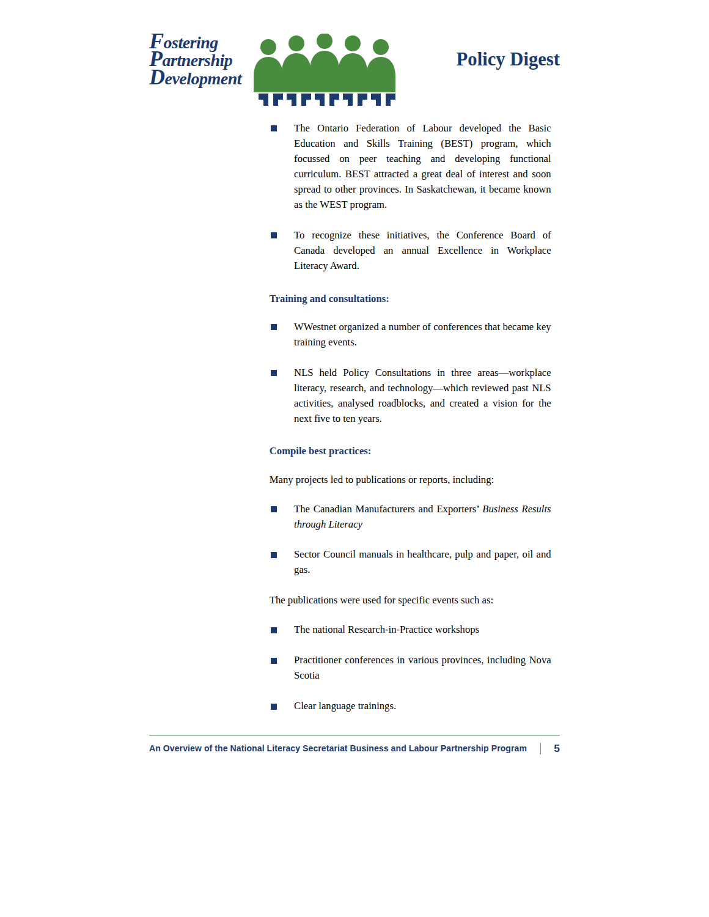Fostering
Partnership
Development
Policy Digest
The Ontario Federation of Labour developed the Basic Education and Skills Training (BEST) program, which focussed on peer teaching and developing functional curriculum. BEST attracted a great deal of interest and soon spread to other provinces. In Saskatchewan, it became known as the WEST program.
To recognize these initiatives, the Conference Board of Canada developed an annual Excellence in Workplace Literacy Award.
Training and consultations:
WWestnet organized a number of conferences that became key training events.
NLS held Policy Consultations in three areas—workplace literacy, research, and technology—which reviewed past NLS activities, analysed roadblocks, and created a vision for the next five to ten years.
Compile best practices:
Many projects led to publications or reports, including:
The Canadian Manufacturers and Exporters’ Business Results through Literacy
Sector Council manuals in healthcare, pulp and paper, oil and gas.
The publications were used for specific events such as:
The national Research-in-Practice workshops
Practitioner conferences in various provinces, including Nova Scotia
Clear language trainings.
An Overview of the National Literacy Secretariat Business and Labour Partnership Program
5